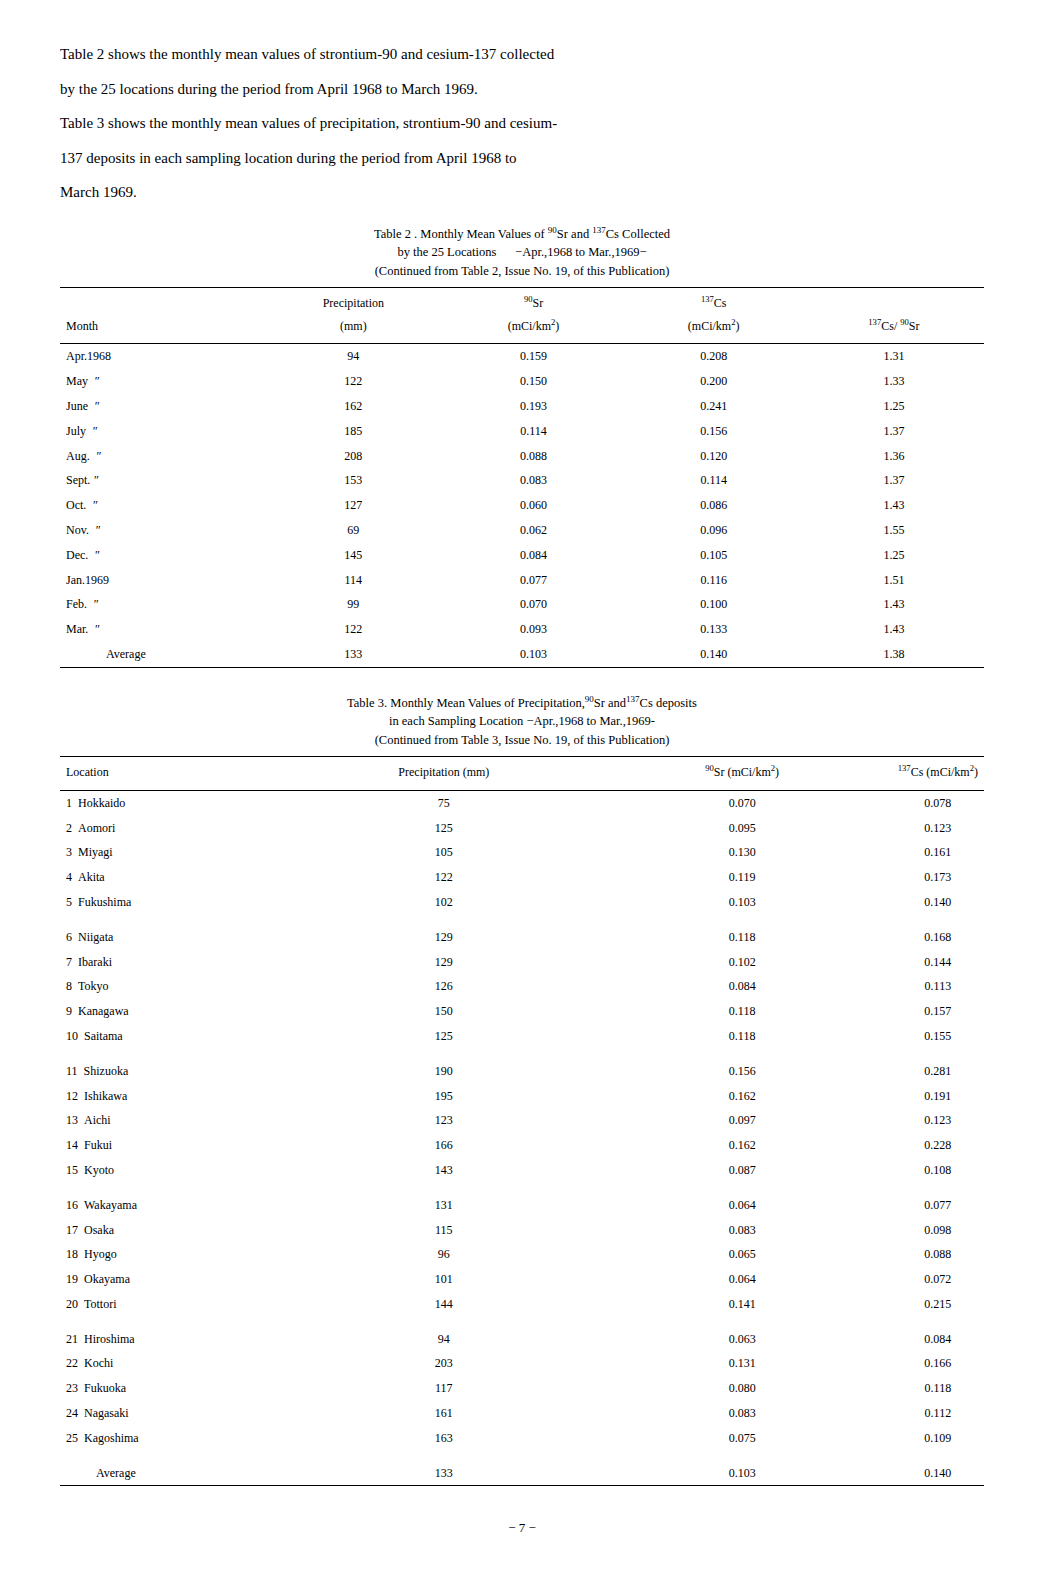Table 2 shows the monthly mean values of strontium-90 and cesium-137 collected
by the 25 locations during the period from April 1968 to March 1969.
Table 3 shows the monthly mean values of precipitation, strontium-90 and cesium-
137 deposits in each sampling location during the period from April 1968 to
March 1969.
Table 2 . Monthly Mean Values of 90Sr and 137Cs Collected by the 25 Locations −Apr.,1968 to Mar.,1969− (Continued from Table 2, Issue No. 19, of this Publication)
| Month | Precipitation (mm) | 90 Sr (mCi/km 2 ) | 137 Cs (mCi/km 2 ) | 137 Cs/ 90 Sr |
| --- | --- | --- | --- | --- |
| Apr.1968 | 94 | 0.159 | 0.208 | 1.31 |
| May ″ | 122 | 0.150 | 0.200 | 1.33 |
| June ″ | 162 | 0.193 | 0.241 | 1.25 |
| July ″ | 185 | 0.114 | 0.156 | 1.37 |
| Aug. ″ | 208 | 0.088 | 0.120 | 1.36 |
| Sept. ″ | 153 | 0.083 | 0.114 | 1.37 |
| Oct. ″ | 127 | 0.060 | 0.086 | 1.43 |
| Nov. ″ | 69 | 0.062 | 0.096 | 1.55 |
| Dec. ″ | 145 | 0.084 | 0.105 | 1.25 |
| Jan.1969 | 114 | 0.077 | 0.116 | 1.51 |
| Feb. ″ | 99 | 0.070 | 0.100 | 1.43 |
| Mar. ″ | 122 | 0.093 | 0.133 | 1.43 |
| Average | 133 | 0.103 | 0.140 | 1.38 |
Table 3. Monthly Mean Values of Precipitation,90Sr and137Cs deposits in each Sampling Location −Apr.,1968 to Mar.,1969- (Continued from Table 3, Issue No. 19, of this Publication)
| Location | Precipitation (mm) | 90 Sr (mCi/km 2 ) | 137 Cs (mCi/km 2 ) |
| --- | --- | --- | --- |
| 1 Hokkaido | 75 | 0.070 | 0.078 |
| 2 Aomori | 125 | 0.095 | 0.123 |
| 3 Miyagi | 105 | 0.130 | 0.161 |
| 4 Akita | 122 | 0.119 | 0.173 |
| 5 Fukushima | 102 | 0.103 | 0.140 |
| 6 Niigata | 129 | 0.118 | 0.168 |
| 7 Ibaraki | 129 | 0.102 | 0.144 |
| 8 Tokyo | 126 | 0.084 | 0.113 |
| 9 Kanagawa | 150 | 0.118 | 0.157 |
| 10 Saitama | 125 | 0.118 | 0.155 |
| 11 Shizuoka | 190 | 0.156 | 0.281 |
| 12 Ishikawa | 195 | 0.162 | 0.191 |
| 13 Aichi | 123 | 0.097 | 0.123 |
| 14 Fukui | 166 | 0.162 | 0.228 |
| 15 Kyoto | 143 | 0.087 | 0.108 |
| 16 Wakayama | 131 | 0.064 | 0.077 |
| 17 Osaka | 115 | 0.083 | 0.098 |
| 18 Hyogo | 96 | 0.065 | 0.088 |
| 19 Okayama | 101 | 0.064 | 0.072 |
| 20 Tottori | 144 | 0.141 | 0.215 |
| 21 Hiroshima | 94 | 0.063 | 0.084 |
| 22 Kochi | 203 | 0.131 | 0.166 |
| 23 Fukuoka | 117 | 0.080 | 0.118 |
| 24 Nagasaki | 161 | 0.083 | 0.112 |
| 25 Kagoshima | 163 | 0.075 | 0.109 |
| Average | 133 | 0.103 | 0.140 |
− 7 −